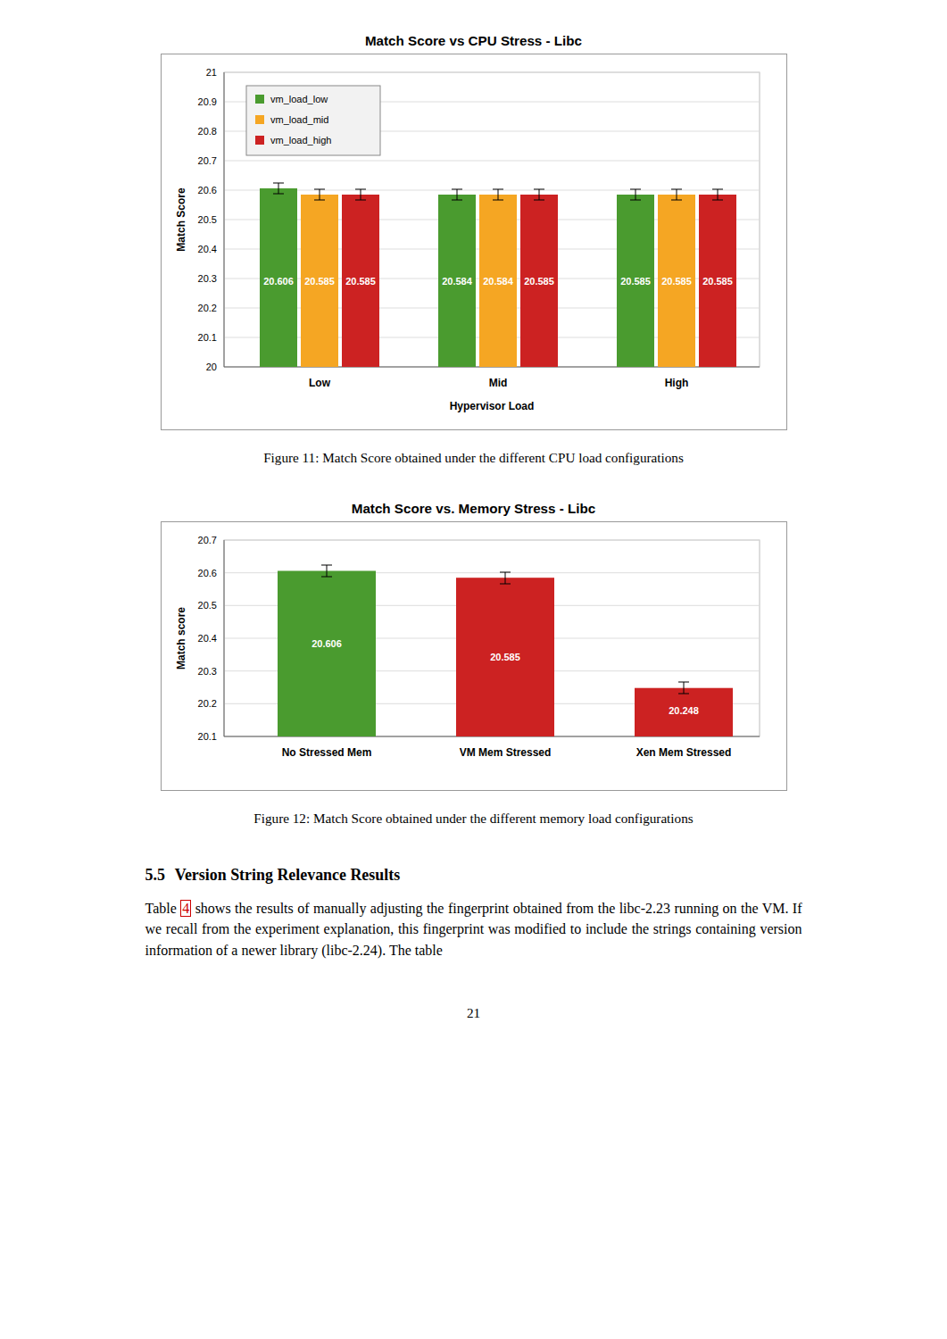Match Score vs CPU Stress - Libc
21 20.9 20.8 20.7 20.6 20.5 20.4 20.3 20.2 20.1 20 Match Score 20.606 20.585 20.585 20.584 20.584 20.585 20.585 20.585 20.585 Low Mid High Hypervisor Load vm_load_low vm_load_mid vm_load_high
Figure 11: Match Score obtained under the different CPU load configurations
Match Score vs. Memory Stress - Libc
20.7 20.6 20.5 20.4 20.3 20.2 20.1 Match score 20.606 20.585 20.248 No Stressed Mem VM Mem Stressed Xen Mem Stressed
Figure 12: Match Score obtained under the different memory load configurations
5.5 Version String Relevance Results
Table 4 shows the results of manually adjusting the fingerprint obtained from the libc-2.23 running on the VM. If we recall from the experiment explanation, this fingerprint was modified to include the strings containing version information of a newer library (libc-2.24). The table
21